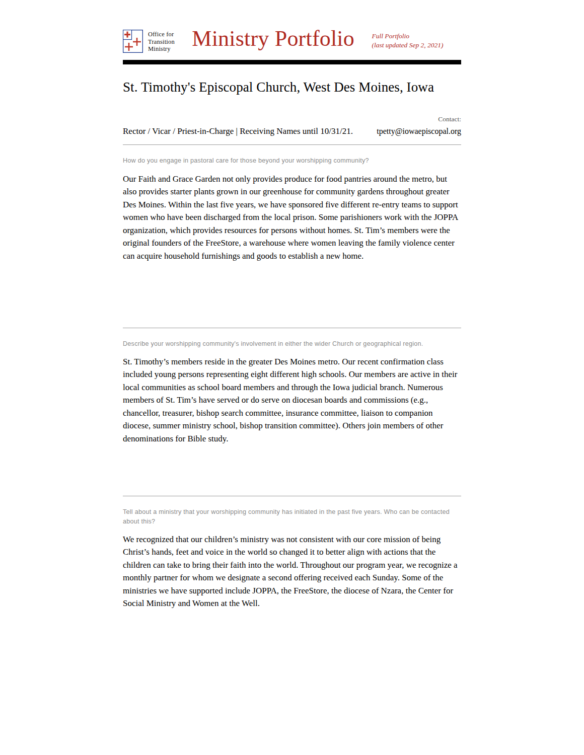Office for
Transition
Ministry
Ministry Portfolio
Full Portfolio
(last updated Sep 2, 2021)
St. Timothy's Episcopal Church, West Des Moines, Iowa
Contact:
Rector / Vicar / Priest-in-Charge | Receiving Names until 10/31/21.
tpetty@iowaepiscopal.org
How do you engage in pastoral care for those beyond your worshipping community?
Our Faith and Grace Garden not only provides produce for food pantries around the metro, but also provides starter plants grown in our greenhouse for community gardens throughout greater Des Moines. Within the last five years, we have sponsored five different re-entry teams to support women who have been discharged from the local prison. Some parishioners work with the JOPPA organization, which provides resources for persons without homes. St. Tim’s members were the original founders of the FreeStore, a warehouse where women leaving the family violence center can acquire household furnishings and goods to establish a new home.
Describe your worshipping community's involvement in either the wider Church or geographical region.
St. Timothy’s members reside in the greater Des Moines metro. Our recent confirmation class included young persons representing eight different high schools. Our members are active in their local communities as school board members and through the Iowa judicial branch. Numerous members of St. Tim’s have served or do serve on diocesan boards and commissions (e.g., chancellor, treasurer, bishop search committee, insurance committee, liaison to companion diocese, summer ministry school, bishop transition committee). Others join members of other denominations for Bible study.
Tell about a ministry that your worshipping community has initiated in the past five years. Who can be contacted about this?
We recognized that our children’s ministry was not consistent with our core mission of being Christ’s hands, feet and voice in the world so changed it to better align with actions that the children can take to bring their faith into the world. Throughout our program year, we recognize a monthly partner for whom we designate a second offering received each Sunday. Some of the ministries we have supported include JOPPA, the FreeStore, the diocese of Nzara, the Center for Social Ministry and Women at the Well.